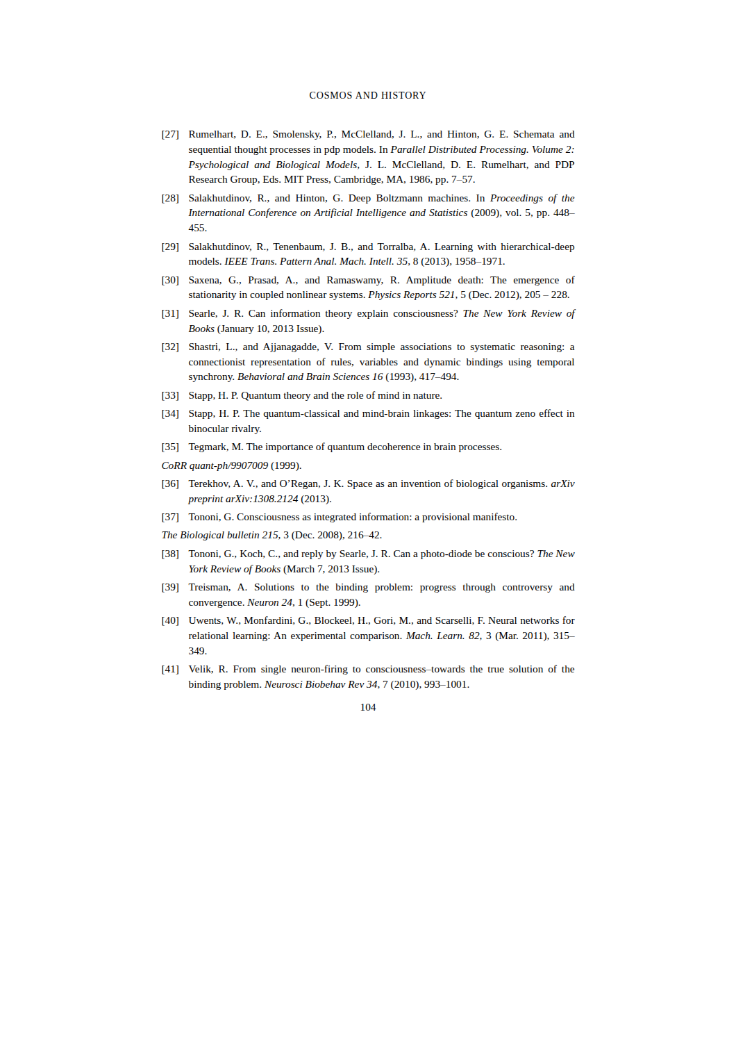COSMOS AND HISTORY
[27] Rumelhart, D. E., Smolensky, P., McClelland, J. L., and Hinton, G. E. Schemata and sequential thought processes in pdp models. In Parallel Distributed Processing. Volume 2: Psychological and Biological Models, J. L. McClelland, D. E. Rumelhart, and PDP Research Group, Eds. MIT Press, Cambridge, MA, 1986, pp. 7–57.
[28] Salakhutdinov, R., and Hinton, G. Deep Boltzmann machines. In Proceedings of the International Conference on Artificial Intelligence and Statistics (2009), vol. 5, pp. 448–455.
[29] Salakhutdinov, R., Tenenbaum, J. B., and Torralba, A. Learning with hierarchical-deep models. IEEE Trans. Pattern Anal. Mach. Intell. 35, 8 (2013), 1958–1971.
[30] Saxena, G., Prasad, A., and Ramaswamy, R. Amplitude death: The emergence of stationarity in coupled nonlinear systems. Physics Reports 521, 5 (Dec. 2012), 205 – 228.
[31] Searle, J. R. Can information theory explain consciousness? The New York Review of Books (January 10, 2013 Issue).
[32] Shastri, L., and Ajjanagadde, V. From simple associations to systematic reasoning: a connectionist representation of rules, variables and dynamic bindings using temporal synchrony. Behavioral and Brain Sciences 16 (1993), 417–494.
[33] Stapp, H. P. Quantum theory and the role of mind in nature.
[34] Stapp, H. P. The quantum-classical and mind-brain linkages: The quantum zeno effect in binocular rivalry.
[35] Tegmark, M. The importance of quantum decoherence in brain processes.
CoRR quant-ph/9907009 (1999).
[36] Terekhov, A. V., and O’Regan, J. K. Space as an invention of biological organisms. arXiv preprint arXiv:1308.2124 (2013).
[37] Tononi, G. Consciousness as integrated information: a provisional manifesto.
The Biological bulletin 215, 3 (Dec. 2008), 216–42.
[38] Tononi, G., Koch, C., and reply by Searle, J. R. Can a photo-diode be conscious? The New York Review of Books (March 7, 2013 Issue).
[39] Treisman, A. Solutions to the binding problem: progress through controversy and convergence. Neuron 24, 1 (Sept. 1999).
[40] Uwents, W., Monfardini, G., Blockeel, H., Gori, M., and Scarselli, F. Neural networks for relational learning: An experimental comparison. Mach. Learn. 82, 3 (Mar. 2011), 315–349.
[41] Velik, R. From single neuron-firing to consciousness–towards the true solution of the binding problem. Neurosci Biobehav Rev 34, 7 (2010), 993–1001.
104